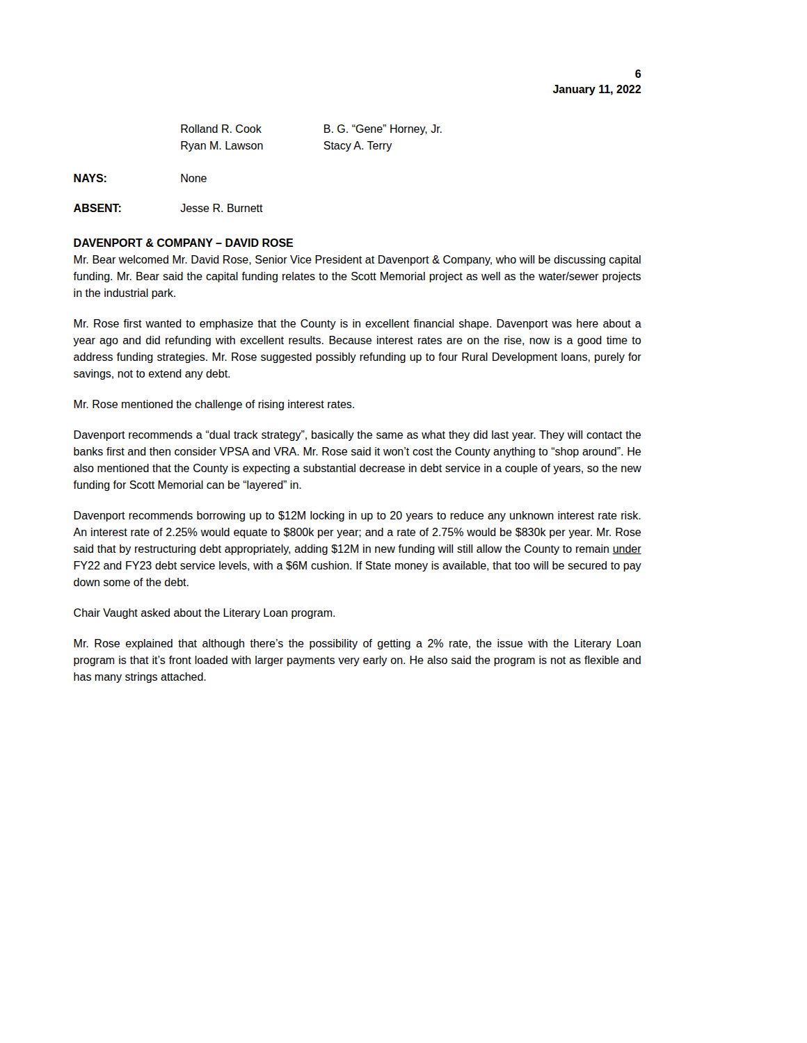6
January 11, 2022
| Rolland R. Cook | B. G. “Gene” Horney, Jr. |
| Ryan M. Lawson | Stacy A. Terry |
NAYS: None
ABSENT: Jesse R. Burnett
Davenport & Company – David Rose
Mr. Bear welcomed Mr. David Rose, Senior Vice President at Davenport & Company, who will be discussing capital funding. Mr. Bear said the capital funding relates to the Scott Memorial project as well as the water/sewer projects in the industrial park.
Mr. Rose first wanted to emphasize that the County is in excellent financial shape. Davenport was here about a year ago and did refunding with excellent results. Because interest rates are on the rise, now is a good time to address funding strategies. Mr. Rose suggested possibly refunding up to four Rural Development loans, purely for savings, not to extend any debt.
Mr. Rose mentioned the challenge of rising interest rates.
Davenport recommends a “dual track strategy”, basically the same as what they did last year. They will contact the banks first and then consider VPSA and VRA. Mr. Rose said it won’t cost the County anything to “shop around”. He also mentioned that the County is expecting a substantial decrease in debt service in a couple of years, so the new funding for Scott Memorial can be “layered” in.
Davenport recommends borrowing up to $12M locking in up to 20 years to reduce any unknown interest rate risk. An interest rate of 2.25% would equate to $800k per year; and a rate of 2.75% would be $830k per year. Mr. Rose said that by restructuring debt appropriately, adding $12M in new funding will still allow the County to remain under FY22 and FY23 debt service levels, with a $6M cushion. If State money is available, that too will be secured to pay down some of the debt.
Chair Vaught asked about the Literary Loan program.
Mr. Rose explained that although there’s the possibility of getting a 2% rate, the issue with the Literary Loan program is that it’s front loaded with larger payments very early on. He also said the program is not as flexible and has many strings attached.